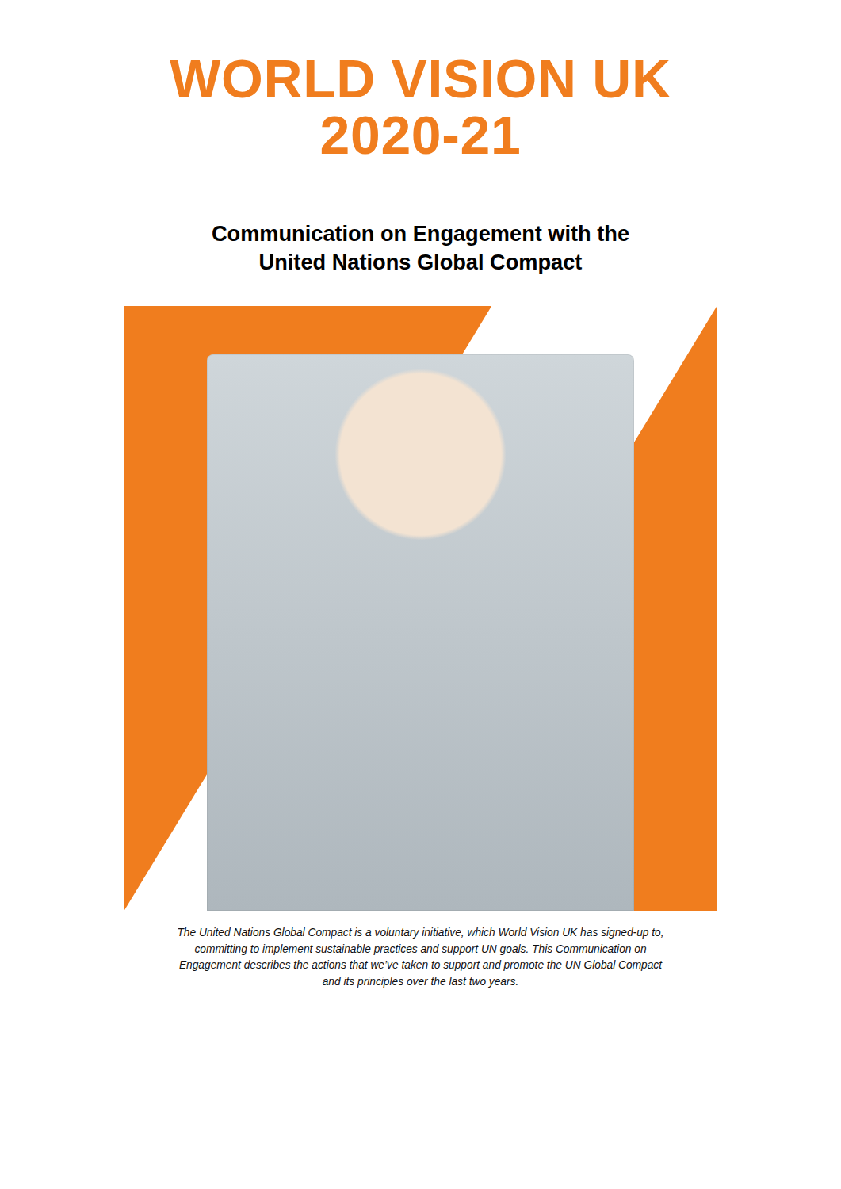WORLD VISION UK 2020-21
Communication on Engagement with the
United Nations Global Compact
The United Nations Global Compact is a voluntary initiative, which World Vision UK has signed-up to, committing to implement sustainable practices and support UN goals. This Communication on Engagement describes the actions that we’ve taken to support and promote the UN Global Compact and its principles over the last two years.